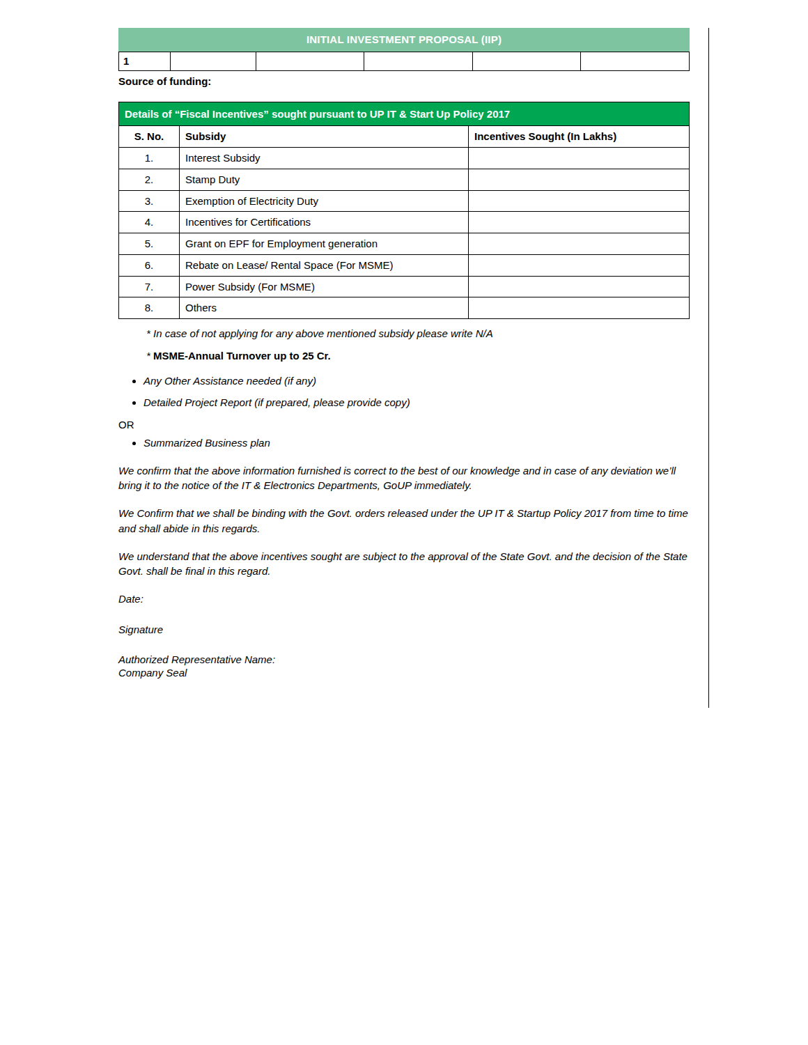| INITIAL INVESTMENT PROPOSAL (IIP) |
| 1 | | | | | |
Source of funding:
| Details of “Fiscal Incentives” sought pursuant to UP IT & Start Up Policy 2017 |
| S. No. | Subsidy | Incentives Sought (In Lakhs) |
| 1. | Interest Subsidy | |
| 2. | Stamp Duty | |
| 3. | Exemption of Electricity Duty | |
| 4. | Incentives for Certifications | |
| 5. | Grant on EPF for Employment generation | |
| 6. | Rebate on Lease/ Rental Space (For MSME) | |
| 7. | Power Subsidy (For MSME) | |
| 8. | Others | |
* In case of not applying for any above mentioned subsidy please write N/A
* MSME-Annual Turnover up to 25 Cr.
Any Other Assistance needed (if any)
Detailed Project Report (if prepared, please provide copy)
OR
Summarized Business plan
We confirm that the above information furnished is correct to the best of our knowledge and in case of any deviation we’ll bring it to the notice of the IT & Electronics Departments, GoUP immediately.
We Confirm that we shall be binding with the Govt. orders released under the UP IT & Startup Policy 2017 from time to time and shall abide in this regards.
We understand that the above incentives sought are subject to the approval of the State Govt. and the decision of the State Govt. shall be final in this regard.
Date:
Signature
Authorized Representative Name:
Company Seal